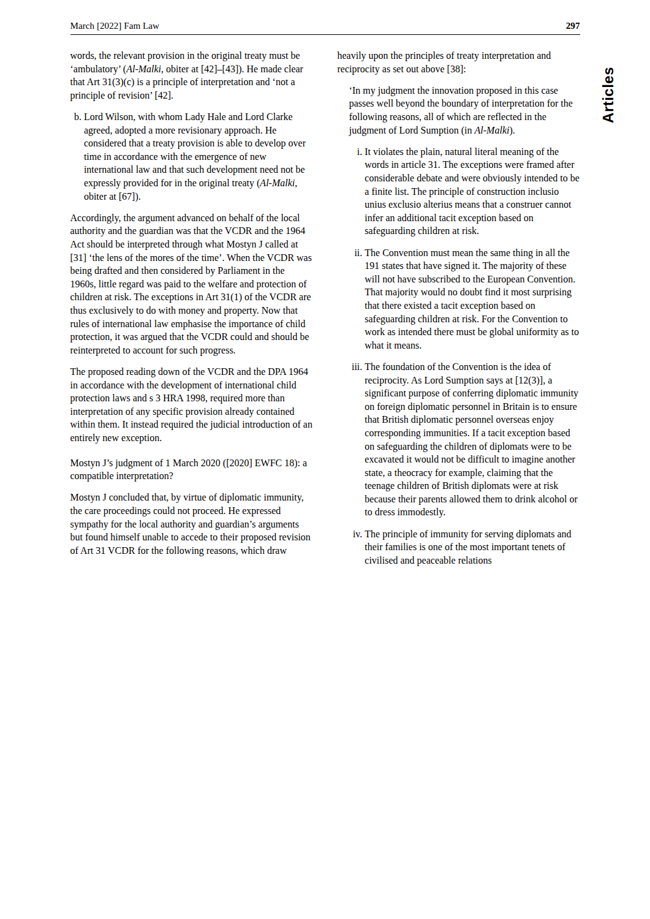March [2022] Fam Law 297
Articles
words, the relevant provision in the original treaty must be ‘ambulatory’ (Al-Malki, obiter at [42]–[43]). He made clear that Art 31(3)(c) is a principle of interpretation and ‘not a principle of revision’ [42].
Lord Wilson, with whom Lady Hale and Lord Clarke agreed, adopted a more revisionary approach. He considered that a treaty provision is able to develop over time in accordance with the emergence of new international law and that such development need not be expressly provided for in the original treaty (Al-Malki, obiter at [67]).
Accordingly, the argument advanced on behalf of the local authority and the guardian was that the VCDR and the 1964 Act should be interpreted through what Mostyn J called at [31] ‘the lens of the mores of the time’. When the VCDR was being drafted and then considered by Parliament in the 1960s, little regard was paid to the welfare and protection of children at risk. The exceptions in Art 31(1) of the VCDR are thus exclusively to do with money and property. Now that rules of international law emphasise the importance of child protection, it was argued that the VCDR could and should be reinterpreted to account for such progress.
The proposed reading down of the VCDR and the DPA 1964 in accordance with the development of international child protection laws and s 3 HRA 1998, required more than interpretation of any specific provision already contained within them. It instead required the judicial introduction of an entirely new exception.
Mostyn J’s judgment of 1 March 2020 ([2020] EWFC 18): a compatible interpretation?
Mostyn J concluded that, by virtue of diplomatic immunity, the care proceedings could not proceed. He expressed sympathy for the local authority and guardian’s arguments but found himself unable to accede to their proposed revision of Art 31 VCDR for the following reasons, which draw heavily upon the principles of treaty interpretation and reciprocity as set out above [38]:
‘In my judgment the innovation proposed in this case passes well beyond the boundary of interpretation for the following reasons, all of which are reflected in the judgment of Lord Sumption (in Al-Malki).
It violates the plain, natural literal meaning of the words in article 31. The exceptions were framed after considerable debate and were obviously intended to be a finite list. The principle of construction inclusio unius exclusio alterius means that a construer cannot infer an additional tacit exception based on safeguarding children at risk.
The Convention must mean the same thing in all the 191 states that have signed it. The majority of these will not have subscribed to the European Convention. That majority would no doubt find it most surprising that there existed a tacit exception based on safeguarding children at risk. For the Convention to work as intended there must be global uniformity as to what it means.
The foundation of the Convention is the idea of reciprocity. As Lord Sumption says at [12(3)], a significant purpose of conferring diplomatic immunity on foreign diplomatic personnel in Britain is to ensure that British diplomatic personnel overseas enjoy corresponding immunities. If a tacit exception based on safeguarding the children of diplomats were to be excavated it would not be difficult to imagine another state, a theocracy for example, claiming that the teenage children of British diplomats were at risk because their parents allowed them to drink alcohol or to dress immodestly.
The principle of immunity for serving diplomats and their families is one of the most important tenets of civilised and peaceable relations